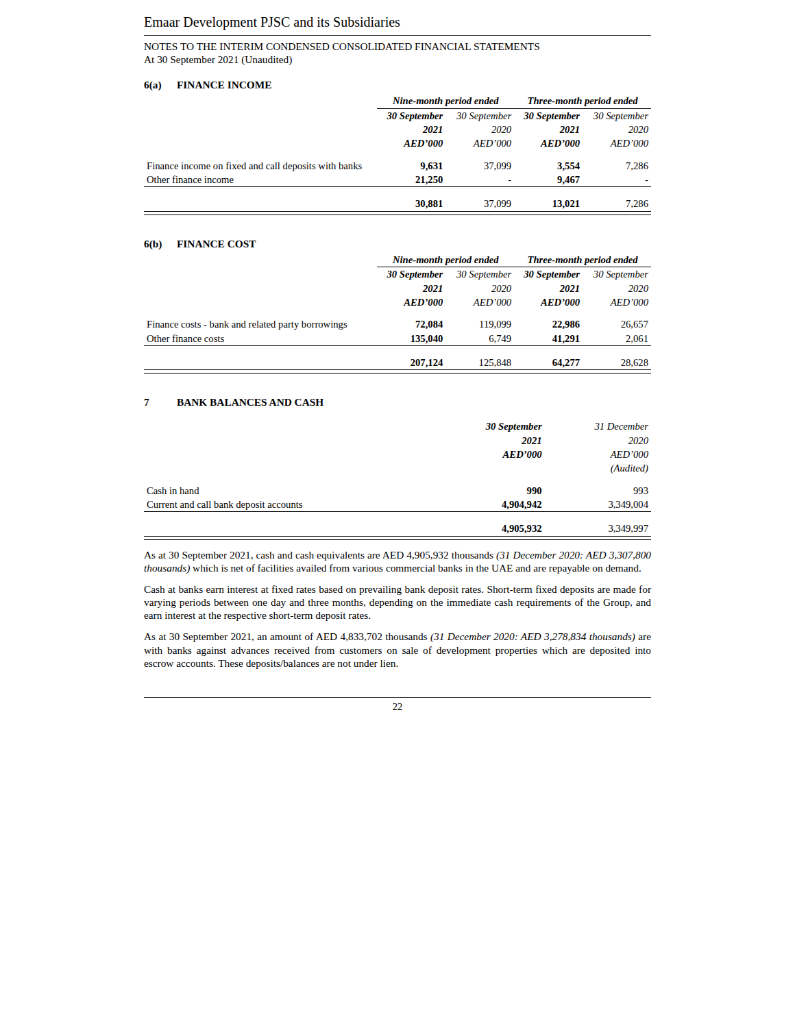Emaar Development PJSC and its Subsidiaries
NOTES TO THE INTERIM CONDENSED CONSOLIDATED FINANCIAL STATEMENTS
At 30 September 2021 (Unaudited)
6(a) FINANCE INCOME
| | Nine-month period ended | Three-month period ended |
| | 30 September | 30 September | 30 September | 30 September |
| | 2021 | 2020 | 2021 | 2020 |
| | AED’000 | AED’000 | AED’000 | AED’000 |
| Finance income on fixed and call deposits with banks | 9,631 | 37,099 | 3,554 | 7,286 |
| Other finance income | 21,250 | - | 9,467 | - |
| | 30,881 | 37,099 | 13,021 | 7,286 |
6(b) FINANCE COST
| | Nine-month period ended | Three-month period ended |
| | 30 September | 30 September | 30 September | 30 September |
| | 2021 | 2020 | 2021 | 2020 |
| | AED’000 | AED’000 | AED’000 | AED’000 |
| Finance costs - bank and related party borrowings | 72,084 | 119,099 | 22,986 | 26,657 |
| Other finance costs | 135,040 | 6,749 | 41,291 | 2,061 |
| | 207,124 | 125,848 | 64,277 | 28,628 |
7 BANK BALANCES AND CASH
| | 30 September | 31 December |
| | 2021 | 2020 |
| | AED’000 | AED’000 |
| | | (Audited) |
| Cash in hand | 990 | 993 |
| Current and call bank deposit accounts | 4,904,942 | 3,349,004 |
| | 4,905,932 | 3,349,997 |
As at 30 September 2021, cash and cash equivalents are AED 4,905,932 thousands (31 December 2020: AED 3,307,800 thousands) which is net of facilities availed from various commercial banks in the UAE and are repayable on demand.
Cash at banks earn interest at fixed rates based on prevailing bank deposit rates. Short-term fixed deposits are made for varying periods between one day and three months, depending on the immediate cash requirements of the Group, and earn interest at the respective short-term deposit rates.
As at 30 September 2021, an amount of AED 4,833,702 thousands (31 December 2020: AED 3,278,834 thousands) are with banks against advances received from customers on sale of development properties which are deposited into escrow accounts. These deposits/balances are not under lien.
22